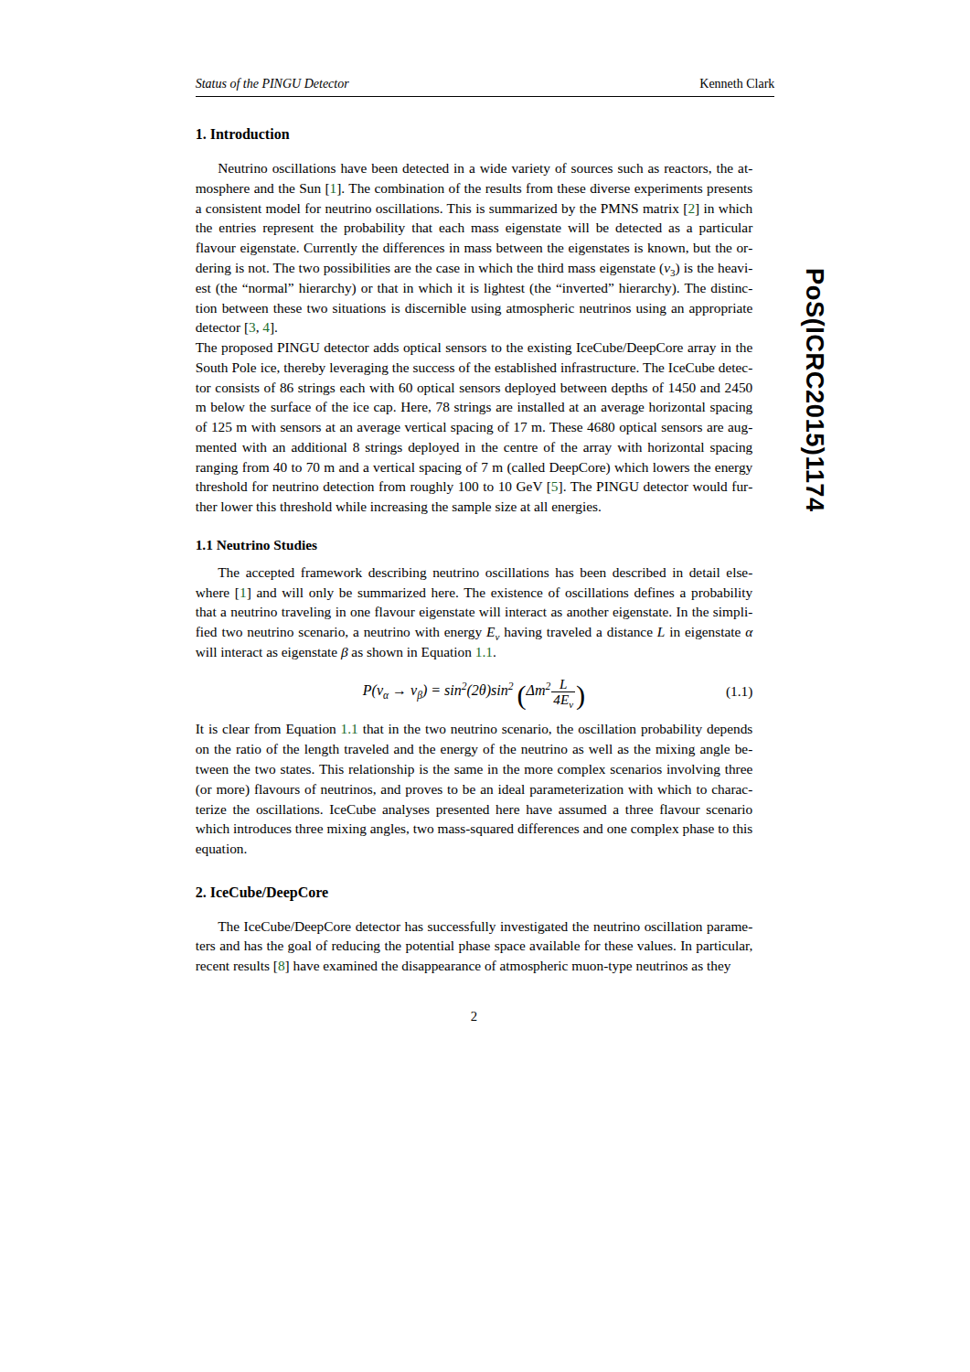PoS(ICRC2015)1174
Status of the PINGU Detector Kenneth Clark
1. Introduction
Neutrino oscillations have been detected in a wide variety of sources such as reactors, the atmosphere and the Sun [1]. The combination of the results from these diverse experiments presents a consistent model for neutrino oscillations. This is summarized by the PMNS matrix [2] in which the entries represent the probability that each mass eigenstate will be detected as a particular flavour eigenstate. Currently the differences in mass between the eigenstates is known, but the ordering is not. The two possibilities are the case in which the third mass eigenstate (ν3) is the heaviest (the “normal” hierarchy) or that in which it is lightest (the “inverted” hierarchy). The distinction between these two situations is discernible using atmospheric neutrinos using an appropriate detector [3, 4].
The proposed PINGU detector adds optical sensors to the existing IceCube/DeepCore array in the South Pole ice, thereby leveraging the success of the established infrastructure. The IceCube detector consists of 86 strings each with 60 optical sensors deployed between depths of 1450 and 2450 m below the surface of the ice cap. Here, 78 strings are installed at an average horizontal spacing of 125 m with sensors at an average vertical spacing of 17 m. These 4680 optical sensors are augmented with an additional 8 strings deployed in the centre of the array with horizontal spacing ranging from 40 to 70 m and a vertical spacing of 7 m (called DeepCore) which lowers the energy threshold for neutrino detection from roughly 100 to 10 GeV [5]. The PINGU detector would further lower this threshold while increasing the sample size at all energies.
1.1 Neutrino Studies
The accepted framework describing neutrino oscillations has been described in detail elsewhere [1] and will only be summarized here. The existence of oscillations defines a probability that a neutrino traveling in one flavour eigenstate will interact as another eigenstate. In the simplified two neutrino scenario, a neutrino with energy Eν having traveled a distance L in eigenstate α will interact as eigenstate β as shown in Equation 1.1.
P(να → νβ) = sin2(2θ)sin2 (Δm2L 4Eν) (1.1)
It is clear from Equation 1.1 that in the two neutrino scenario, the oscillation probability depends on the ratio of the length traveled and the energy of the neutrino as well as the mixing angle between the two states. This relationship is the same in the more complex scenarios involving three (or more) flavours of neutrinos, and proves to be an ideal parameterization with which to characterize the oscillations. IceCube analyses presented here have assumed a three flavour scenario which introduces three mixing angles, two mass-squared differences and one complex phase to this equation.
2. IceCube/DeepCore
The IceCube/DeepCore detector has successfully investigated the neutrino oscillation parameters and has the goal of reducing the potential phase space available for these values. In particular, recent results [8] have examined the disappearance of atmospheric muon-type neutrinos as they
2